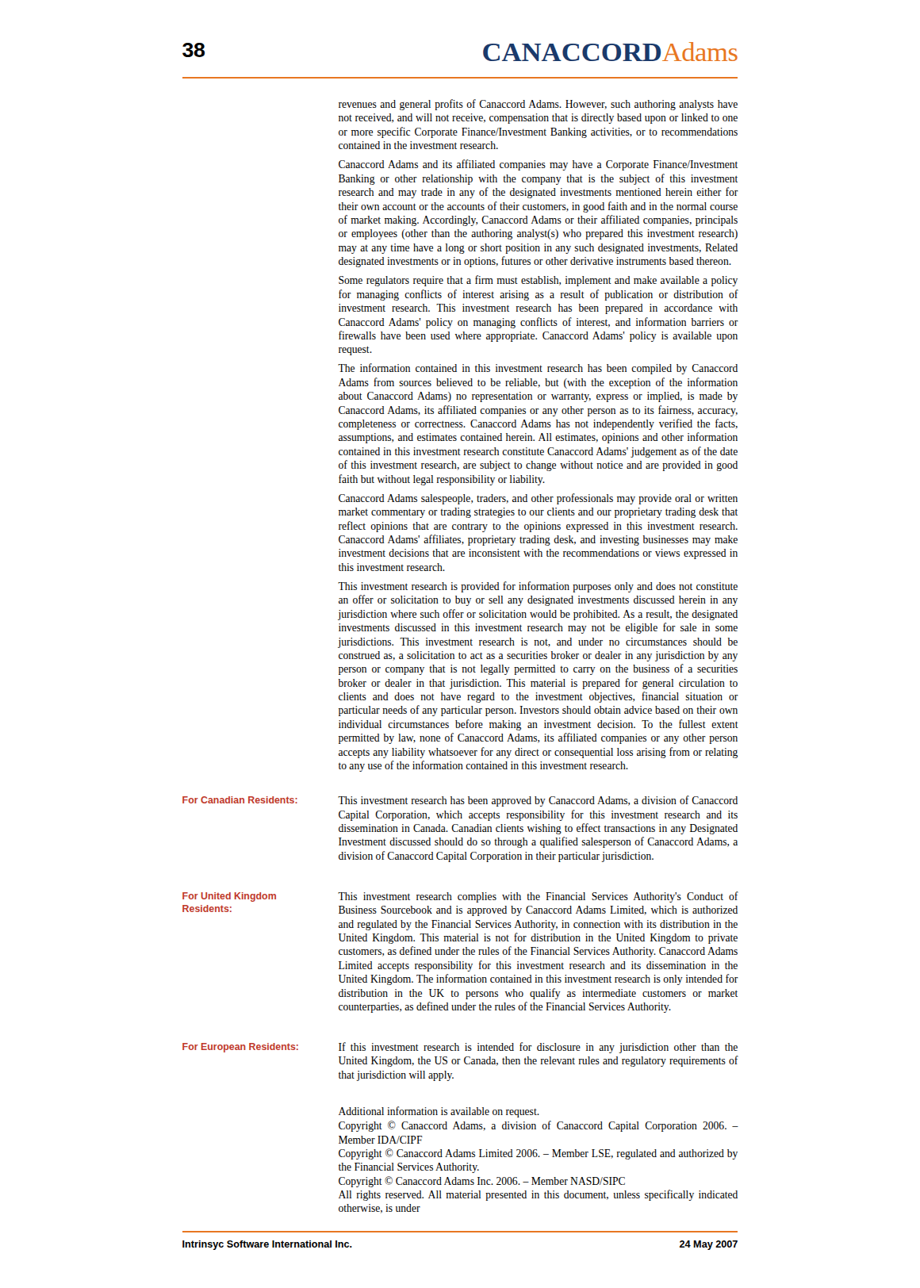38
CANACCORD Adams
revenues and general profits of Canaccord Adams. However, such authoring analysts have not received, and will not receive, compensation that is directly based upon or linked to one or more specific Corporate Finance/Investment Banking activities, or to recommendations contained in the investment research.
Canaccord Adams and its affiliated companies may have a Corporate Finance/Investment Banking or other relationship with the company that is the subject of this investment research and may trade in any of the designated investments mentioned herein either for their own account or the accounts of their customers, in good faith and in the normal course of market making. Accordingly, Canaccord Adams or their affiliated companies, principals or employees (other than the authoring analyst(s) who prepared this investment research) may at any time have a long or short position in any such designated investments, Related designated investments or in options, futures or other derivative instruments based thereon.
Some regulators require that a firm must establish, implement and make available a policy for managing conflicts of interest arising as a result of publication or distribution of investment research. This investment research has been prepared in accordance with Canaccord Adams' policy on managing conflicts of interest, and information barriers or firewalls have been used where appropriate. Canaccord Adams' policy is available upon request.
The information contained in this investment research has been compiled by Canaccord Adams from sources believed to be reliable, but (with the exception of the information about Canaccord Adams) no representation or warranty, express or implied, is made by Canaccord Adams, its affiliated companies or any other person as to its fairness, accuracy, completeness or correctness. Canaccord Adams has not independently verified the facts, assumptions, and estimates contained herein. All estimates, opinions and other information contained in this investment research constitute Canaccord Adams' judgement as of the date of this investment research, are subject to change without notice and are provided in good faith but without legal responsibility or liability.
Canaccord Adams salespeople, traders, and other professionals may provide oral or written market commentary or trading strategies to our clients and our proprietary trading desk that reflect opinions that are contrary to the opinions expressed in this investment research. Canaccord Adams' affiliates, proprietary trading desk, and investing businesses may make investment decisions that are inconsistent with the recommendations or views expressed in this investment research.
This investment research is provided for information purposes only and does not constitute an offer or solicitation to buy or sell any designated investments discussed herein in any jurisdiction where such offer or solicitation would be prohibited. As a result, the designated investments discussed in this investment research may not be eligible for sale in some jurisdictions. This investment research is not, and under no circumstances should be construed as, a solicitation to act as a securities broker or dealer in any jurisdiction by any person or company that is not legally permitted to carry on the business of a securities broker or dealer in that jurisdiction. This material is prepared for general circulation to clients and does not have regard to the investment objectives, financial situation or particular needs of any particular person. Investors should obtain advice based on their own individual circumstances before making an investment decision. To the fullest extent permitted by law, none of Canaccord Adams, its affiliated companies or any other person accepts any liability whatsoever for any direct or consequential loss arising from or relating to any use of the information contained in this investment research.
For Canadian Residents:
This investment research has been approved by Canaccord Adams, a division of Canaccord Capital Corporation, which accepts responsibility for this investment research and its dissemination in Canada. Canadian clients wishing to effect transactions in any Designated Investment discussed should do so through a qualified salesperson of Canaccord Adams, a division of Canaccord Capital Corporation in their particular jurisdiction.
For United Kingdom Residents:
This investment research complies with the Financial Services Authority's Conduct of Business Sourcebook and is approved by Canaccord Adams Limited, which is authorized and regulated by the Financial Services Authority, in connection with its distribution in the United Kingdom. This material is not for distribution in the United Kingdom to private customers, as defined under the rules of the Financial Services Authority. Canaccord Adams Limited accepts responsibility for this investment research and its dissemination in the United Kingdom. The information contained in this investment research is only intended for distribution in the UK to persons who qualify as intermediate customers or market counterparties, as defined under the rules of the Financial Services Authority.
For European Residents:
If this investment research is intended for disclosure in any jurisdiction other than the United Kingdom, the US or Canada, then the relevant rules and regulatory requirements of that jurisdiction will apply.
Additional information is available on request.
Copyright © Canaccord Adams, a division of Canaccord Capital Corporation 2006. – Member IDA/CIPF
Copyright © Canaccord Adams Limited 2006. – Member LSE, regulated and authorized by the Financial Services Authority.
Copyright © Canaccord Adams Inc. 2006. – Member NASD/SIPC
All rights reserved. All material presented in this document, unless specifically indicated otherwise, is under
Intrinsyc Software International Inc.
24 May 2007